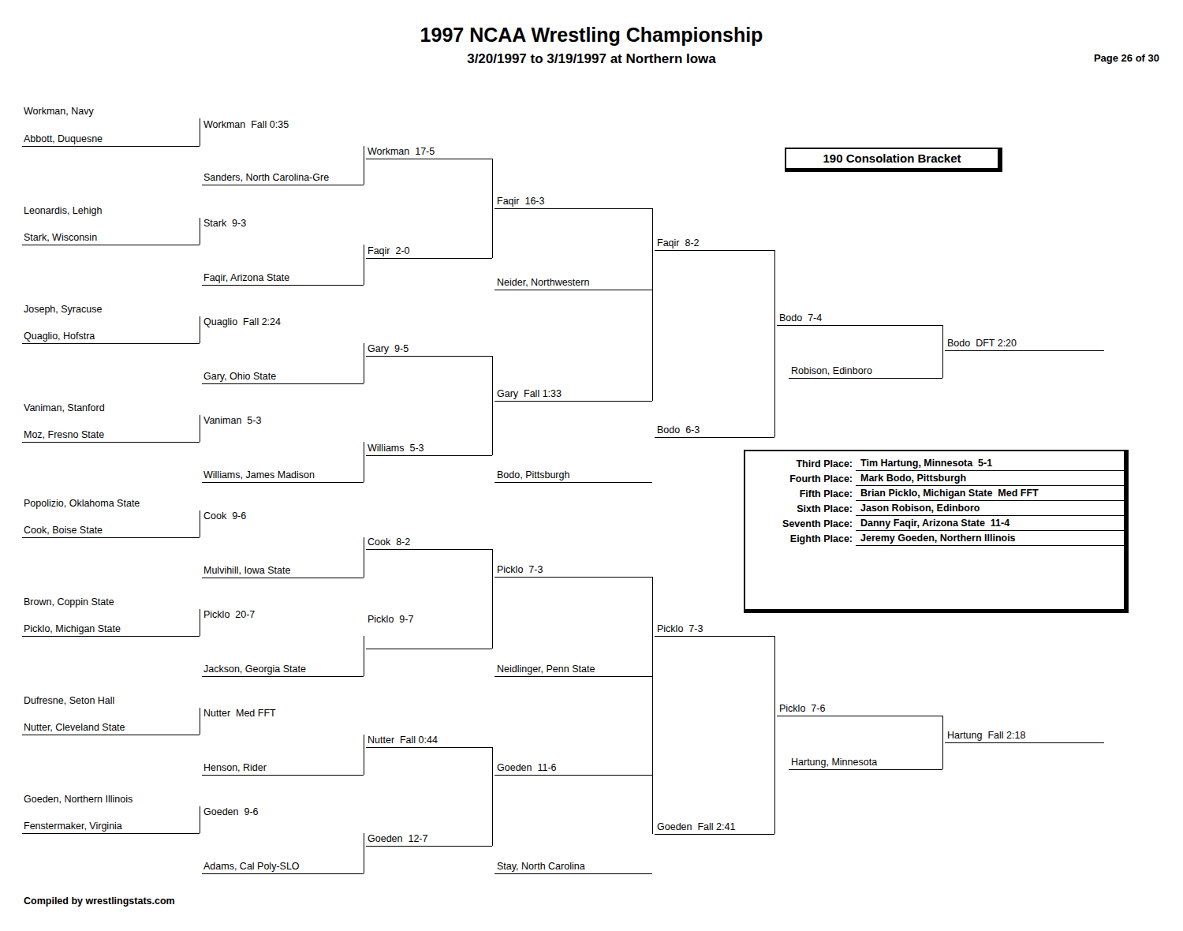Page 26 of 30
1997 NCAA Wrestling Championship
3/20/1997 to 3/19/1997 at Northern Iowa
190 Consolation Bracket
Workman, Navy
Abbott, Duquesne
Workman Fall 0:35
Sanders, North Carolina-Gre
Leonardis, Lehigh
Stark, Wisconsin
Stark 9-3
Faqir, Arizona State
Joseph, Syracuse
Quaglio, Hofstra
Quaglio Fall 2:24
Gary, Ohio State
Vaniman, Stanford
Moz, Fresno State
Vaniman 5-3
Williams, James Madison
Popolizio, Oklahoma State
Cook, Boise State
Cook 9-6
Mulvihill, Iowa State
Brown, Coppin State
Picklo, Michigan State
Picklo 20-7
Jackson, Georgia State
Dufresne, Seton Hall
Nutter, Cleveland State
Nutter Med FFT
Henson, Rider
Goeden, Northern Illinois
Fenstermaker, Virginia
Goeden 9-6
Adams, Cal Poly-SLO
Workman 17-5
Faqir 2-0
Gary 9-5
Williams 5-3
Cook 8-2
Picklo 9-7
Nutter Fall 0:44
Goeden 12-7
Faqir 16-3
Neider, Northwestern
Gary Fall 1:33
Bodo, Pittsburgh
Picklo 7-3
Neidlinger, Penn State
Goeden 11-6
Stay, North Carolina
Faqir 8-2
Bodo 6-3
Picklo 7-3
Goeden Fall 2:41
Bodo 7-4
Robison, Edinboro
Picklo 7-6
Hartung, Minnesota
Bodo DFT 2:20
Hartung Fall 2:18
| Third Place: | Tim Hartung, Minnesota 5-1 |
| Fourth Place: | Mark Bodo, Pittsburgh |
| Fifth Place: | Brian Picklo, Michigan State Med FFT |
| Sixth Place: | Jason Robison, Edinboro |
| Seventh Place: | Danny Faqir, Arizona State 11-4 |
| Eighth Place: | Jeremy Goeden, Northern Illinois |
Compiled by wrestlingstats.com